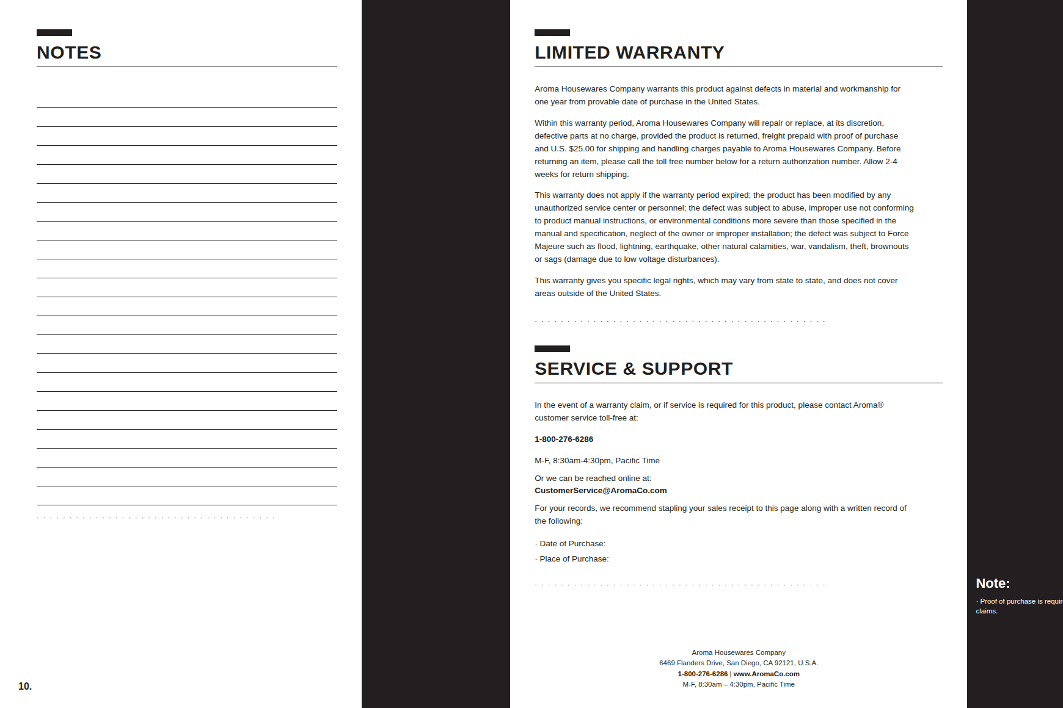Notes
· · · · · · · · · · · · · · · · · · · · · · · · · · · · · · · · · · · · ·
10.
Limited Warranty
Aroma Housewares Company warrants this product against defects in material and workmanship for one year from provable date of purchase in the United States.
Within this warranty period, Aroma Housewares Company will repair or replace, at its discretion, defective parts at no charge, provided the product is returned, freight prepaid with proof of purchase and U.S. $25.00 for shipping and handling charges payable to Aroma Housewares Company. Before returning an item, please call the toll free number below for a return authorization number. Allow 2-4 weeks for return shipping.
This warranty does not apply if the warranty period expired; the product has been modified by any unauthorized service center or personnel; the defect was subject to abuse, improper use not conforming to product manual instructions, or environmental conditions more severe than those specified in the manual and specification, neglect of the owner or improper installation; the defect was subject to Force Majeure such as flood, lightning, earthquake, other natural calamities, war, vandalism, theft, brownouts or sags (damage due to low voltage disturbances).
This warranty gives you specific legal rights, which may vary from state to state, and does not cover areas outside of the United States.
· · · · · · · · · · · · · · · · · · · · · · · · · · · · · · · · · · · · · · · · · · · · ·
Service & Support
In the event of a warranty claim, or if service is required for this product, please contact Aroma® customer service toll-free at:
1-800-276-6286
M-F, 8:30am-4:30pm, Pacific Time
Or we can be reached online at:
CustomerService@AromaCo.com
For your records, we recommend stapling your sales receipt to this page along with a written record of the following:
· Date of Purchase:
· Place of Purchase:
· · · · · · · · · · · · · · · · · · · · · · · · · · · · · · · · · · · · · · · · · · · · ·
Aroma Housewares Company
6469 Flanders Drive, San Diego, CA 92121, U.S.A.
1-800-276-6286 | www.AromaCo.com
M-F, 8:30am – 4:30pm, Pacific Time
Note:
Proof of purchase is required for all warranty claims.
11.